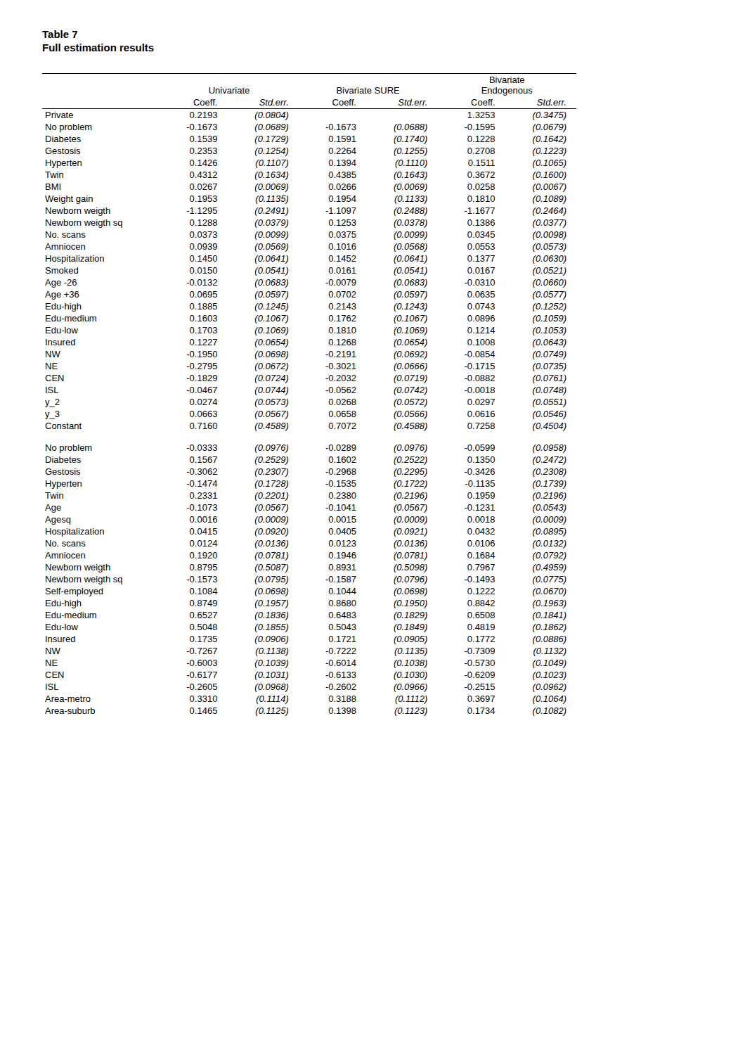Table 7
Full estimation results
| | Univariate | Bivariate SURE | Bivariate Endogenous |
| --- | --- | --- | --- |
| | Coeff. | Std.err. | Coeff. | Std.err. | Coeff. | Std.err. |
| Private | 0.2193 | (0.0804) | | | 1.3253 | (0.3475) |
| No problem | -0.1673 | (0.0689) | -0.1673 | (0.0688) | -0.1595 | (0.0679) |
| Diabetes | 0.1539 | (0.1729) | 0.1591 | (0.1740) | 0.1228 | (0.1642) |
| Gestosis | 0.2353 | (0.1254) | 0.2264 | (0.1255) | 0.2708 | (0.1223) |
| Hyperten | 0.1426 | (0.1107) | 0.1394 | (0.1110) | 0.1511 | (0.1065) |
| Twin | 0.4312 | (0.1634) | 0.4385 | (0.1643) | 0.3672 | (0.1600) |
| BMI | 0.0267 | (0.0069) | 0.0266 | (0.0069) | 0.0258 | (0.0067) |
| Weight gain | 0.1953 | (0.1135) | 0.1954 | (0.1133) | 0.1810 | (0.1089) |
| Newborn weigth | -1.1295 | (0.2491) | -1.1097 | (0.2488) | -1.1677 | (0.2464) |
| Newborn weigth sq | 0.1288 | (0.0379) | 0.1253 | (0.0378) | 0.1386 | (0.0377) |
| No. scans | 0.0373 | (0.0099) | 0.0375 | (0.0099) | 0.0345 | (0.0098) |
| Amniocen | 0.0939 | (0.0569) | 0.1016 | (0.0568) | 0.0553 | (0.0573) |
| Hospitalization | 0.1450 | (0.0641) | 0.1452 | (0.0641) | 0.1377 | (0.0630) |
| Smoked | 0.0150 | (0.0541) | 0.0161 | (0.0541) | 0.0167 | (0.0521) |
| Age -26 | -0.0132 | (0.0683) | -0.0079 | (0.0683) | -0.0310 | (0.0660) |
| Age +36 | 0.0695 | (0.0597) | 0.0702 | (0.0597) | 0.0635 | (0.0577) |
| Edu-high | 0.1885 | (0.1245) | 0.2143 | (0.1243) | 0.0743 | (0.1252) |
| Edu-medium | 0.1603 | (0.1067) | 0.1762 | (0.1067) | 0.0896 | (0.1059) |
| Edu-low | 0.1703 | (0.1069) | 0.1810 | (0.1069) | 0.1214 | (0.1053) |
| Insured | 0.1227 | (0.0654) | 0.1268 | (0.0654) | 0.1008 | (0.0643) |
| NW | -0.1950 | (0.0698) | -0.2191 | (0.0692) | -0.0854 | (0.0749) |
| NE | -0.2795 | (0.0672) | -0.3021 | (0.0666) | -0.1715 | (0.0735) |
| CEN | -0.1829 | (0.0724) | -0.2032 | (0.0719) | -0.0882 | (0.0761) |
| ISL | -0.0467 | (0.0744) | -0.0562 | (0.0742) | -0.0018 | (0.0748) |
| y_2 | 0.0274 | (0.0573) | 0.0268 | (0.0572) | 0.0297 | (0.0551) |
| y_3 | 0.0663 | (0.0567) | 0.0658 | (0.0566) | 0.0616 | (0.0546) |
| Constant | 0.7160 | (0.4589) | 0.7072 | (0.4588) | 0.7258 | (0.4504) |
| No problem | -0.0333 | (0.0976) | -0.0289 | (0.0976) | -0.0599 | (0.0958) |
| Diabetes | 0.1567 | (0.2529) | 0.1602 | (0.2522) | 0.1350 | (0.2472) |
| Gestosis | -0.3062 | (0.2307) | -0.2968 | (0.2295) | -0.3426 | (0.2308) |
| Hyperten | -0.1474 | (0.1728) | -0.1535 | (0.1722) | -0.1135 | (0.1739) |
| Twin | 0.2331 | (0.2201) | 0.2380 | (0.2196) | 0.1959 | (0.2196) |
| Age | -0.1073 | (0.0567) | -0.1041 | (0.0567) | -0.1231 | (0.0543) |
| Agesq | 0.0016 | (0.0009) | 0.0015 | (0.0009) | 0.0018 | (0.0009) |
| Hospitalization | 0.0415 | (0.0920) | 0.0405 | (0.0921) | 0.0432 | (0.0895) |
| No. scans | 0.0124 | (0.0136) | 0.0123 | (0.0136) | 0.0106 | (0.0132) |
| Amniocen | 0.1920 | (0.0781) | 0.1946 | (0.0781) | 0.1684 | (0.0792) |
| Newborn weigth | 0.8795 | (0.5087) | 0.8931 | (0.5098) | 0.7967 | (0.4959) |
| Newborn weigth sq | -0.1573 | (0.0795) | -0.1587 | (0.0796) | -0.1493 | (0.0775) |
| Self-employed | 0.1084 | (0.0698) | 0.1044 | (0.0698) | 0.1222 | (0.0670) |
| Edu-high | 0.8749 | (0.1957) | 0.8680 | (0.1950) | 0.8842 | (0.1963) |
| Edu-medium | 0.6527 | (0.1836) | 0.6483 | (0.1829) | 0.6508 | (0.1841) |
| Edu-low | 0.5048 | (0.1855) | 0.5043 | (0.1849) | 0.4819 | (0.1862) |
| Insured | 0.1735 | (0.0906) | 0.1721 | (0.0905) | 0.1772 | (0.0886) |
| NW | -0.7267 | (0.1138) | -0.7222 | (0.1135) | -0.7309 | (0.1132) |
| NE | -0.6003 | (0.1039) | -0.6014 | (0.1038) | -0.5730 | (0.1049) |
| CEN | -0.6177 | (0.1031) | -0.6133 | (0.1030) | -0.6209 | (0.1023) |
| ISL | -0.2605 | (0.0968) | -0.2602 | (0.0966) | -0.2515 | (0.0962) |
| Area-metro | 0.3310 | (0.1114) | 0.3188 | (0.1112) | 0.3697 | (0.1064) |
| Area-suburb | 0.1465 | (0.1125) | 0.1398 | (0.1123) | 0.1734 | (0.1082) |